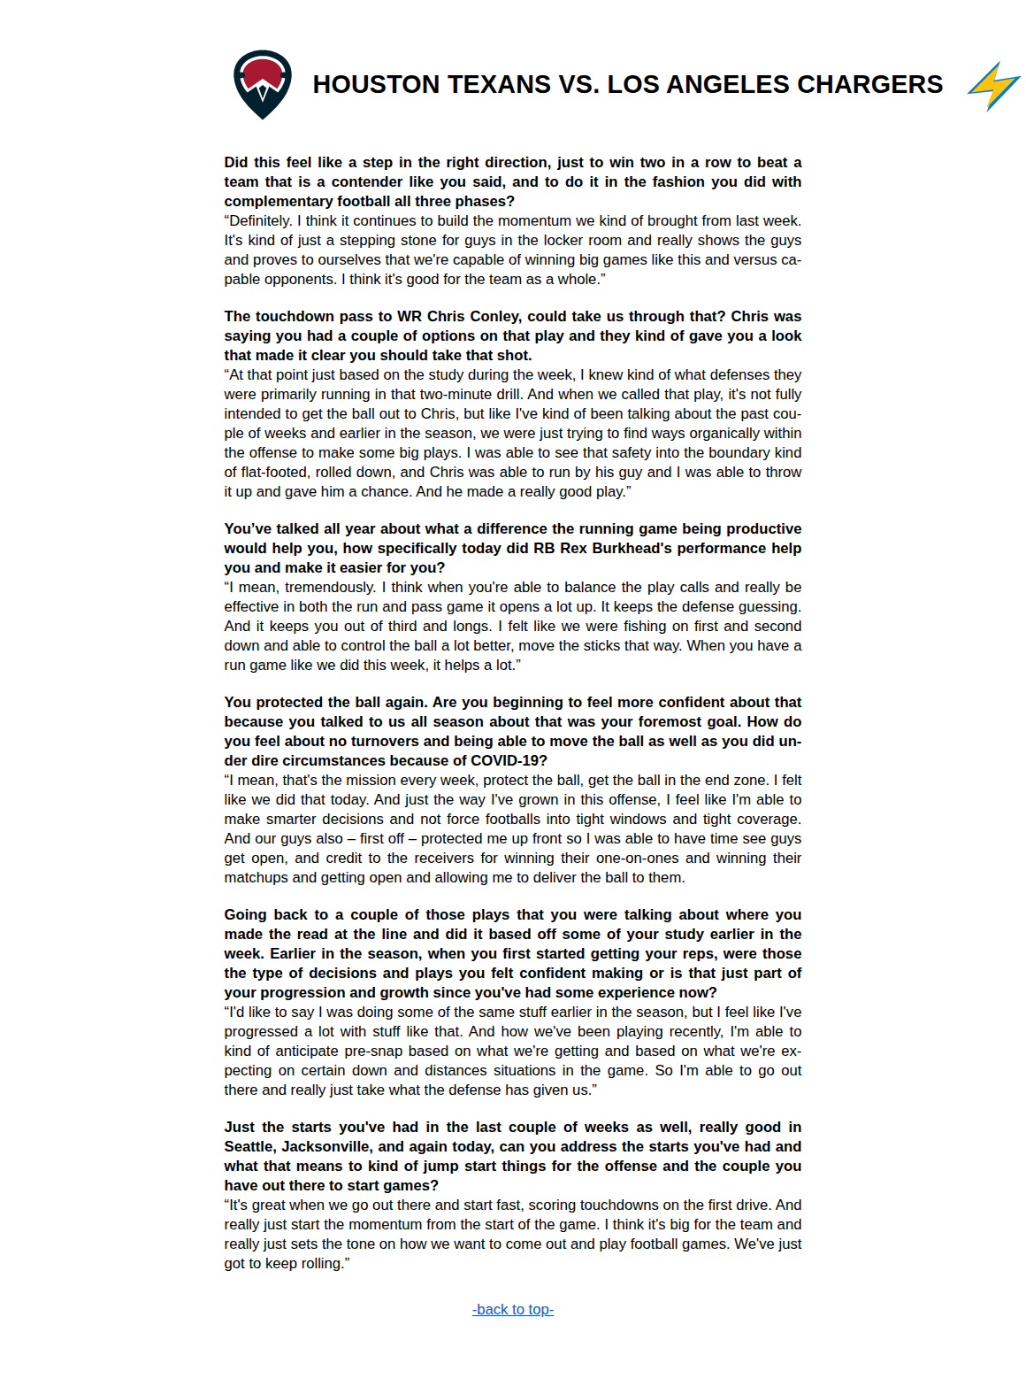Houston Texans logo
HOUSTON TEXANS VS. LOS ANGELES CHARGERS
Los Angeles Chargers logo
Did this feel like a step in the right direction, just to win two in a row to beat a team that is a contender like you said, and to do it in the fashion you did with complementary football all three phases?
“Definitely. I think it continues to build the momentum we kind of brought from last week. It's kind of just a stepping stone for guys in the locker room and really shows the guys and proves to ourselves that we're capable of winning big games like this and versus capable opponents. I think it's good for the team as a whole.”
The touchdown pass to WR Chris Conley, could take us through that? Chris was saying you had a couple of options on that play and they kind of gave you a look that made it clear you should take that shot.
“At that point just based on the study during the week, I knew kind of what defenses they were primarily running in that two-minute drill. And when we called that play, it's not fully intended to get the ball out to Chris, but like I've kind of been talking about the past couple of weeks and earlier in the season, we were just trying to find ways organically within the offense to make some big plays. I was able to see that safety into the boundary kind of flat-footed, rolled down, and Chris was able to run by his guy and I was able to throw it up and gave him a chance. And he made a really good play.”
You’ve talked all year about what a difference the running game being productive would help you, how specifically today did RB Rex Burkhead's performance help you and make it easier for you?
“I mean, tremendously. I think when you're able to balance the play calls and really be effective in both the run and pass game it opens a lot up. It keeps the defense guessing. And it keeps you out of third and longs. I felt like we were fishing on first and second down and able to control the ball a lot better, move the sticks that way. When you have a run game like we did this week, it helps a lot.”
You protected the ball again. Are you beginning to feel more confident about that because you talked to us all season about that was your foremost goal. How do you feel about no turnovers and being able to move the ball as well as you did under dire circumstances because of COVID-19?
“I mean, that's the mission every week, protect the ball, get the ball in the end zone. I felt like we did that today. And just the way I've grown in this offense, I feel like I'm able to make smarter decisions and not force footballs into tight windows and tight coverage. And our guys also – first off – protected me up front so I was able to have time see guys get open, and credit to the receivers for winning their one-on-ones and winning their matchups and getting open and allowing me to deliver the ball to them.
Going back to a couple of those plays that you were talking about where you made the read at the line and did it based off some of your study earlier in the week. Earlier in the season, when you first started getting your reps, were those the type of decisions and plays you felt confident making or is that just part of your progression and growth since you've had some experience now?
“I'd like to say I was doing some of the same stuff earlier in the season, but I feel like I've progressed a lot with stuff like that. And how we've been playing recently, I'm able to kind of anticipate pre-snap based on what we're getting and based on what we're expecting on certain down and distances situations in the game. So I'm able to go out there and really just take what the defense has given us.”
Just the starts you've had in the last couple of weeks as well, really good in Seattle, Jacksonville, and again today, can you address the starts you've had and what that means to kind of jump start things for the offense and the couple you have out there to start games?
“It's great when we go out there and start fast, scoring touchdowns on the first drive. And really just start the momentum from the start of the game. I think it's big for the team and really just sets the tone on how we want to come out and play football games. We've just got to keep rolling.”
-back to top-